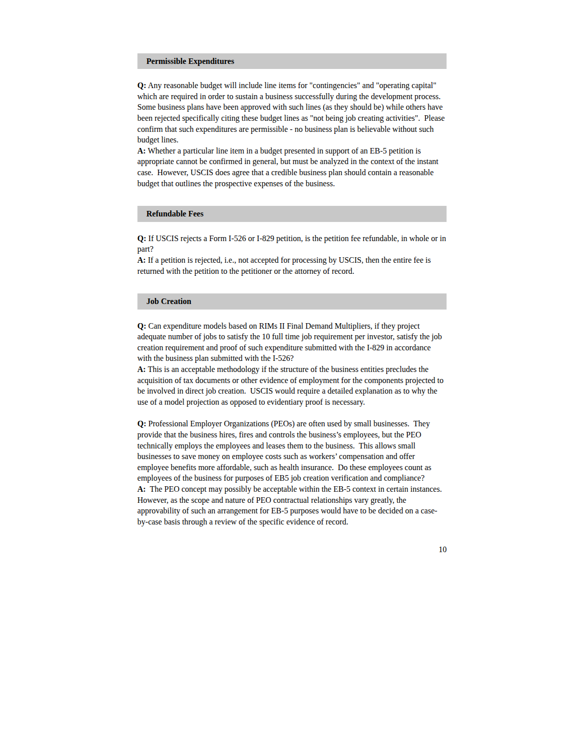Permissible Expenditures
Q: Any reasonable budget will include line items for "contingencies" and "operating capital" which are required in order to sustain a business successfully during the development process. Some business plans have been approved with such lines (as they should be) while others have been rejected specifically citing these budget lines as "not being job creating activities". Please confirm that such expenditures are permissible - no business plan is believable without such budget lines.
A: Whether a particular line item in a budget presented in support of an EB-5 petition is appropriate cannot be confirmed in general, but must be analyzed in the context of the instant case. However, USCIS does agree that a credible business plan should contain a reasonable budget that outlines the prospective expenses of the business.
Refundable Fees
Q: If USCIS rejects a Form I-526 or I-829 petition, is the petition fee refundable, in whole or in part?
A: If a petition is rejected, i.e., not accepted for processing by USCIS, then the entire fee is returned with the petition to the petitioner or the attorney of record.
Job Creation
Q: Can expenditure models based on RIMs II Final Demand Multipliers, if they project adequate number of jobs to satisfy the 10 full time job requirement per investor, satisfy the job creation requirement and proof of such expenditure submitted with the I-829 in accordance with the business plan submitted with the I-526?
A: This is an acceptable methodology if the structure of the business entities precludes the acquisition of tax documents or other evidence of employment for the components projected to be involved in direct job creation. USCIS would require a detailed explanation as to why the use of a model projection as opposed to evidentiary proof is necessary.
Q: Professional Employer Organizations (PEOs) are often used by small businesses. They provide that the business hires, fires and controls the business’s employees, but the PEO technically employs the employees and leases them to the business. This allows small businesses to save money on employee costs such as workers’ compensation and offer employee benefits more affordable, such as health insurance. Do these employees count as employees of the business for purposes of EB5 job creation verification and compliance?
A: The PEO concept may possibly be acceptable within the EB-5 context in certain instances. However, as the scope and nature of PEO contractual relationships vary greatly, the approvability of such an arrangement for EB-5 purposes would have to be decided on a case-by-case basis through a review of the specific evidence of record.
10